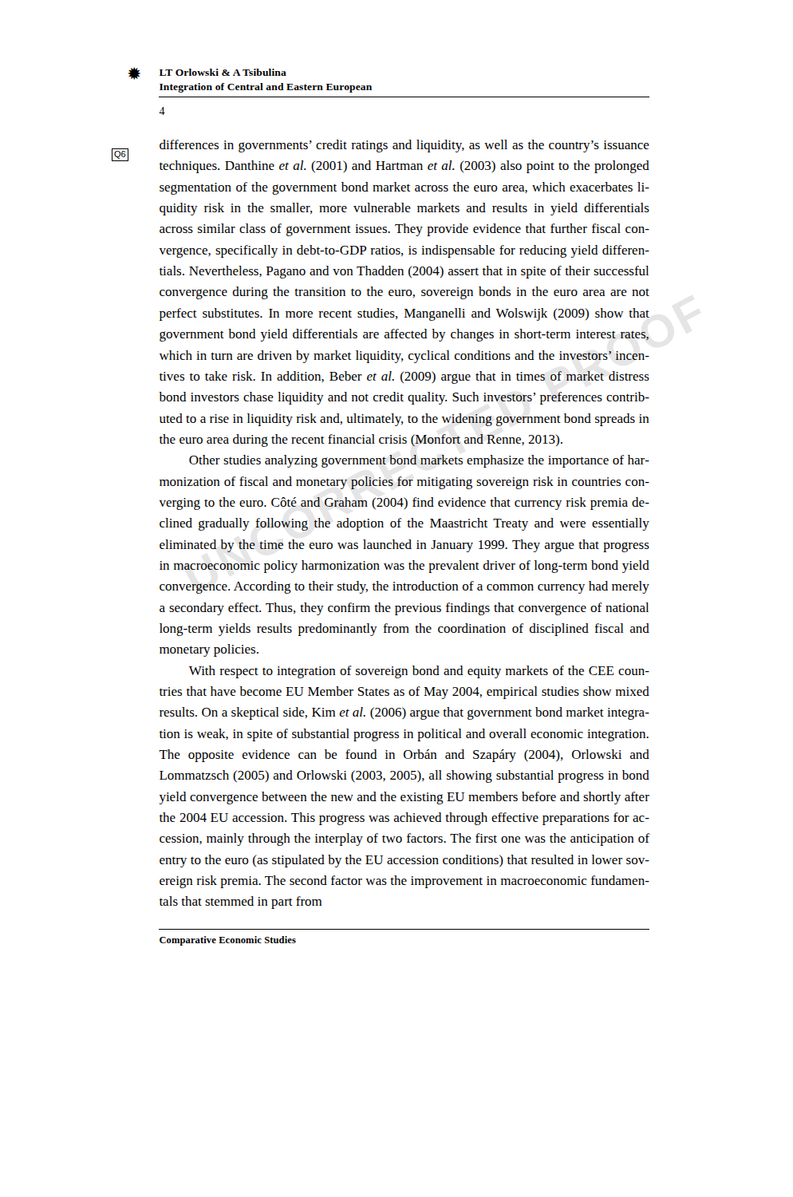✹
LT Orlowski & A Tsibulina
Integration of Central and Eastern European
4
UNCORRECTED PROOF
Q6
differences in governments’ credit ratings and liquidity, as well as the country’s issuance techniques. Danthine et al. (2001) and Hartman et al. (2003) also point to the prolonged segmentation of the government bond market across the euro area, which exacerbates liquidity risk in the smaller, more vulnerable markets and results in yield differentials across similar class of government issues. They provide evidence that further fiscal convergence, specifically in debt-to-GDP ratios, is indispensable for reducing yield differentials. Nevertheless, Pagano and von Thadden (2004) assert that in spite of their successful convergence during the transition to the euro, sovereign bonds in the euro area are not perfect substitutes. In more recent studies, Manganelli and Wolswijk (2009) show that government bond yield differentials are affected by changes in short-term interest rates, which in turn are driven by market liquidity, cyclical conditions and the investors’ incentives to take risk. In addition, Beber et al. (2009) argue that in times of market distress bond investors chase liquidity and not credit quality. Such investors’ preferences contributed to a rise in liquidity risk and, ultimately, to the widening government bond spreads in the euro area during the recent financial crisis (Monfort and Renne, 2013).
Other studies analyzing government bond markets emphasize the importance of harmonization of fiscal and monetary policies for mitigating sovereign risk in countries converging to the euro. Côté and Graham (2004) find evidence that currency risk premia declined gradually following the adoption of the Maastricht Treaty and were essentially eliminated by the time the euro was launched in January 1999. They argue that progress in macroeconomic policy harmonization was the prevalent driver of long-term bond yield convergence. According to their study, the introduction of a common currency had merely a secondary effect. Thus, they confirm the previous findings that convergence of national long-term yields results predominantly from the coordination of disciplined fiscal and monetary policies.
With respect to integration of sovereign bond and equity markets of the CEE countries that have become EU Member States as of May 2004, empirical studies show mixed results. On a skeptical side, Kim et al. (2006) argue that government bond market integration is weak, in spite of substantial progress in political and overall economic integration. The opposite evidence can be found in Orbán and Szapáry (2004), Orlowski and Lommatzsch (2005) and Orlowski (2003, 2005), all showing substantial progress in bond yield convergence between the new and the existing EU members before and shortly after the 2004 EU accession. This progress was achieved through effective preparations for accession, mainly through the interplay of two factors. The first one was the anticipation of entry to the euro (as stipulated by the EU accession conditions) that resulted in lower sovereign risk premia. The second factor was the improvement in macroeconomic fundamentals that stemmed in part from
Comparative Economic Studies